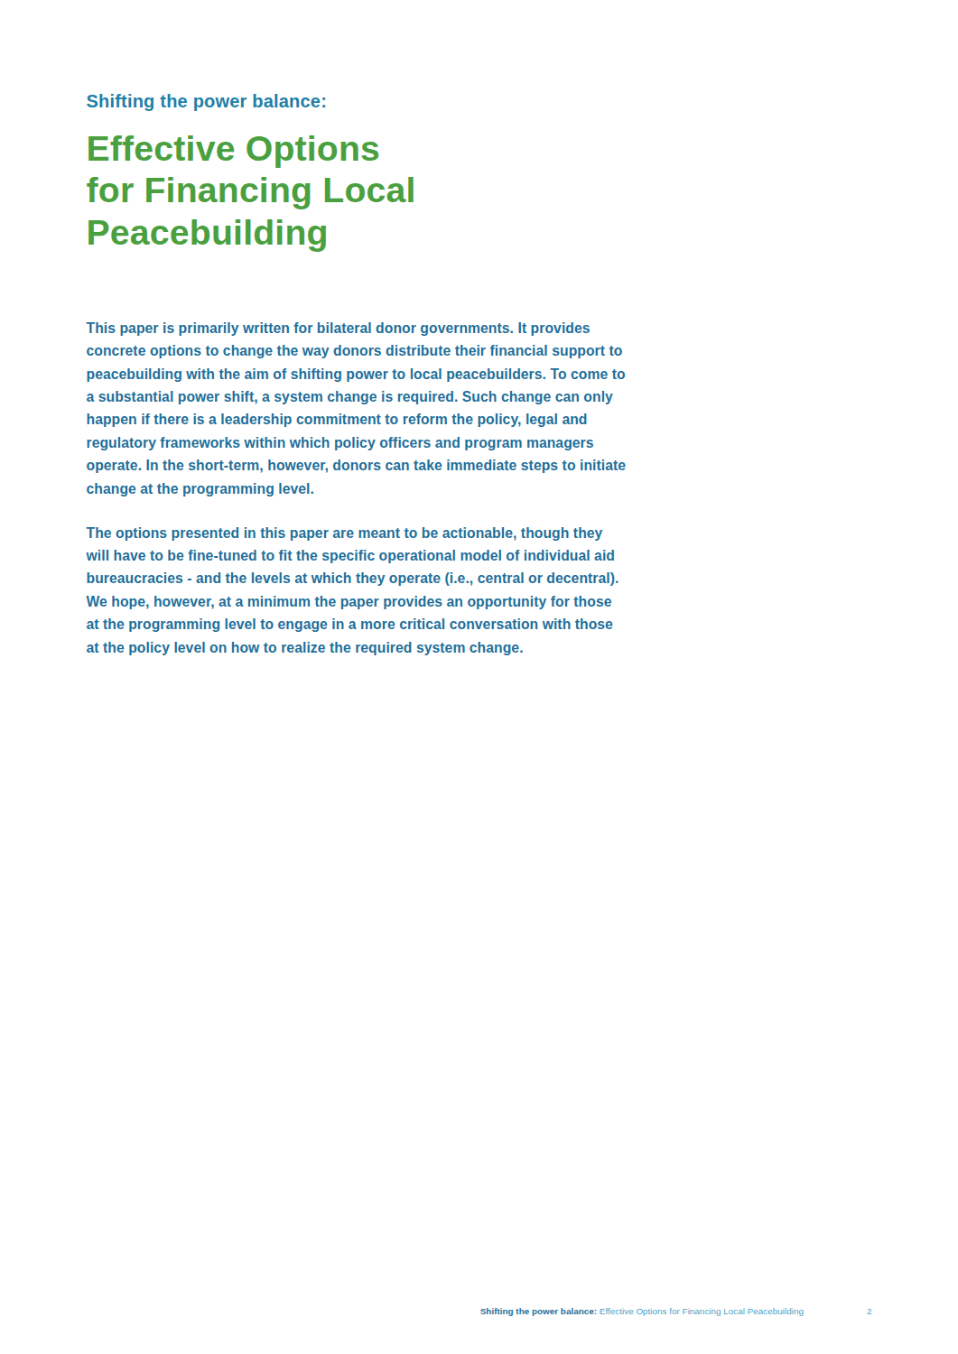Shifting the power balance:
Effective Options
for Financing Local
Peacebuilding
This paper is primarily written for bilateral donor governments. It provides concrete options to change the way donors distribute their financial support to peacebuilding with the aim of shifting power to local peacebuilders. To come to a substantial power shift, a system change is required. Such change can only happen if there is a leadership commitment to reform the policy, legal and regulatory frameworks within which policy officers and program managers operate. In the short-term, however, donors can take immediate steps to initiate change at the programming level.
The options presented in this paper are meant to be actionable, though they will have to be fine-tuned to fit the specific operational model of individual aid bureaucracies - and the levels at which they operate (i.e., central or decentral). We hope, however, at a minimum the paper provides an opportunity for those at the programming level to engage in a more critical conversation with those at the policy level on how to realize the required system change.
Shifting the power balance: Effective Options for Financing Local Peacebuilding 2